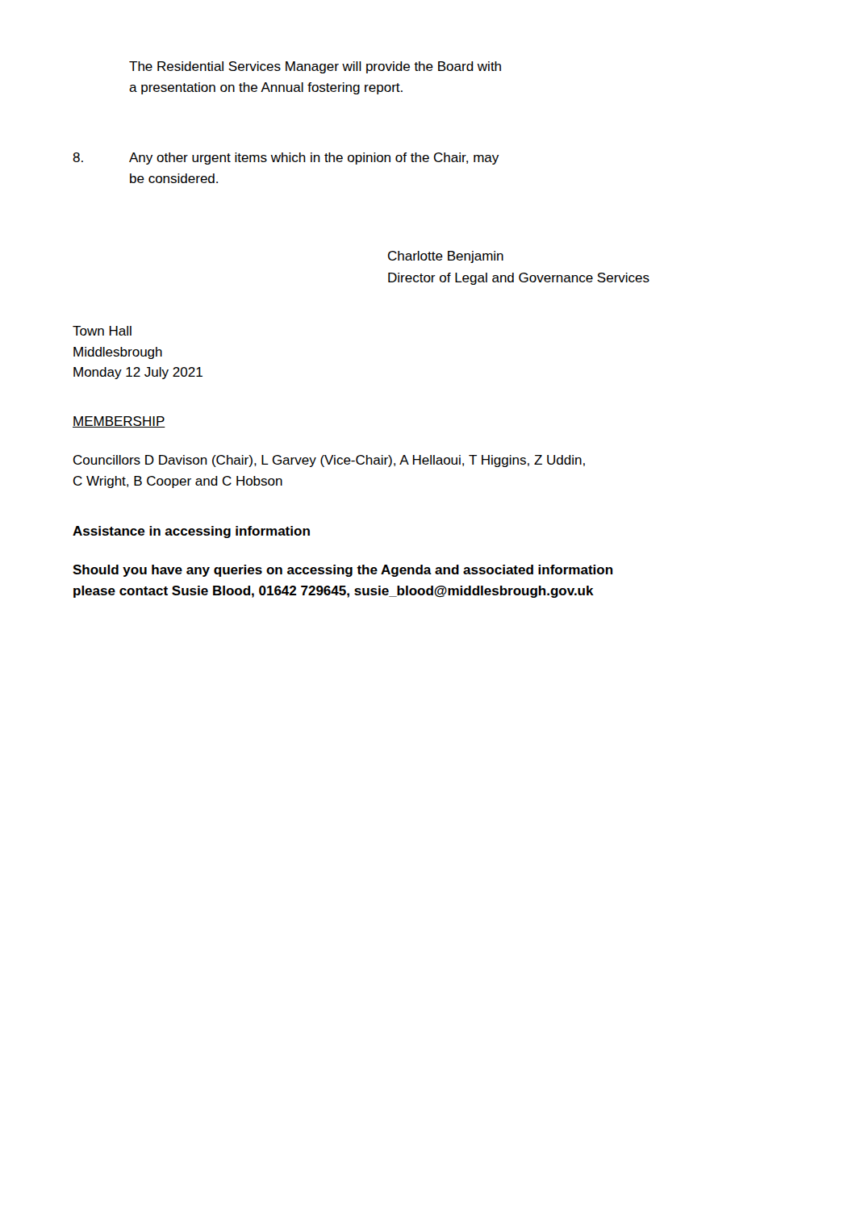The Residential Services Manager will provide the Board with
a presentation on the Annual fostering report.
8.
Any other urgent items which in the opinion of the Chair, may
be considered.
Charlotte Benjamin
Director of Legal and Governance Services
Town Hall
Middlesbrough
Monday 12 July 2021
MEMBERSHIP
Councillors D Davison (Chair), L Garvey (Vice-Chair), A Hellaoui, T Higgins, Z Uddin,
C Wright, B Cooper and C Hobson
Assistance in accessing information
Should you have any queries on accessing the Agenda and associated information
please contact Susie Blood, 01642 729645, susie_blood@middlesbrough.gov.uk